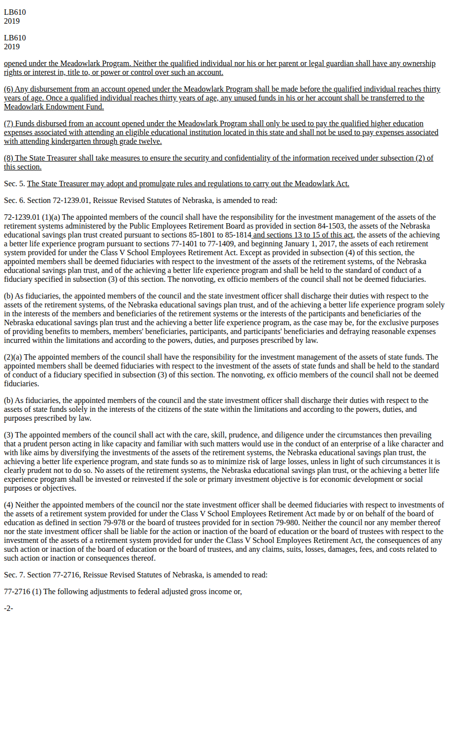LB610
2019
LB610
2019
opened under the Meadowlark Program. Neither the qualified individual nor his or her parent or legal guardian shall have any ownership rights or interest in, title to, or power or control over such an account.
(6) Any disbursement from an account opened under the Meadowlark Program shall be made before the qualified individual reaches thirty years of age. Once a qualified individual reaches thirty years of age, any unused funds in his or her account shall be transferred to the Meadowlark Endowment Fund.
(7) Funds disbursed from an account opened under the Meadowlark Program shall only be used to pay the qualified higher education expenses associated with attending an eligible educational institution located in this state and shall not be used to pay expenses associated with attending kindergarten through grade twelve.
(8) The State Treasurer shall take measures to ensure the security and confidentiality of the information received under subsection (2) of this section.
Sec. 5. The State Treasurer may adopt and promulgate rules and regulations to carry out the Meadowlark Act.
Sec. 6. Section 72-1239.01, Reissue Revised Statutes of Nebraska, is amended to read:
72-1239.01 (1)(a) The appointed members of the council shall have the responsibility for the investment management of the assets of the retirement systems administered by the Public Employees Retirement Board as provided in section 84-1503, the assets of the Nebraska educational savings plan trust created pursuant to sections 85-1801 to 85-1814 and sections 13 to 15 of this act, the assets of the achieving a better life experience program pursuant to sections 77-1401 to 77-1409, and beginning January 1, 2017, the assets of each retirement system provided for under the Class V School Employees Retirement Act. Except as provided in subsection (4) of this section, the appointed members shall be deemed fiduciaries with respect to the investment of the assets of the retirement systems, of the Nebraska educational savings plan trust, and of the achieving a better life experience program and shall be held to the standard of conduct of a fiduciary specified in subsection (3) of this section. The nonvoting, ex officio members of the council shall not be deemed fiduciaries.
(b) As fiduciaries, the appointed members of the council and the state investment officer shall discharge their duties with respect to the assets of the retirement systems, of the Nebraska educational savings plan trust, and of the achieving a better life experience program solely in the interests of the members and beneficiaries of the retirement systems or the interests of the participants and beneficiaries of the Nebraska educational savings plan trust and the achieving a better life experience program, as the case may be, for the exclusive purposes of providing benefits to members, members' beneficiaries, participants, and participants' beneficiaries and defraying reasonable expenses incurred within the limitations and according to the powers, duties, and purposes prescribed by law.
(2)(a) The appointed members of the council shall have the responsibility for the investment management of the assets of state funds. The appointed members shall be deemed fiduciaries with respect to the investment of the assets of state funds and shall be held to the standard of conduct of a fiduciary specified in subsection (3) of this section. The nonvoting, ex officio members of the council shall not be deemed fiduciaries.
(b) As fiduciaries, the appointed members of the council and the state investment officer shall discharge their duties with respect to the assets of state funds solely in the interests of the citizens of the state within the limitations and according to the powers, duties, and purposes prescribed by law.
(3) The appointed members of the council shall act with the care, skill, prudence, and diligence under the circumstances then prevailing that a prudent person acting in like capacity and familiar with such matters would use in the conduct of an enterprise of a like character and with like aims by diversifying the investments of the assets of the retirement systems, the Nebraska educational savings plan trust, the achieving a better life experience program, and state funds so as to minimize risk of large losses, unless in light of such circumstances it is clearly prudent not to do so. No assets of the retirement systems, the Nebraska educational savings plan trust, or the achieving a better life experience program shall be invested or reinvested if the sole or primary investment objective is for economic development or social purposes or objectives.
(4) Neither the appointed members of the council nor the state investment officer shall be deemed fiduciaries with respect to investments of the assets of a retirement system provided for under the Class V School Employees Retirement Act made by or on behalf of the board of education as defined in section 79-978 or the board of trustees provided for in section 79-980. Neither the council nor any member thereof nor the state investment officer shall be liable for the action or inaction of the board of education or the board of trustees with respect to the investment of the assets of a retirement system provided for under the Class V School Employees Retirement Act, the consequences of any such action or inaction of the board of education or the board of trustees, and any claims, suits, losses, damages, fees, and costs related to such action or inaction or consequences thereof.
Sec. 7. Section 77-2716, Reissue Revised Statutes of Nebraska, is amended to read:
77-2716 (1) The following adjustments to federal adjusted gross income or,
-2-